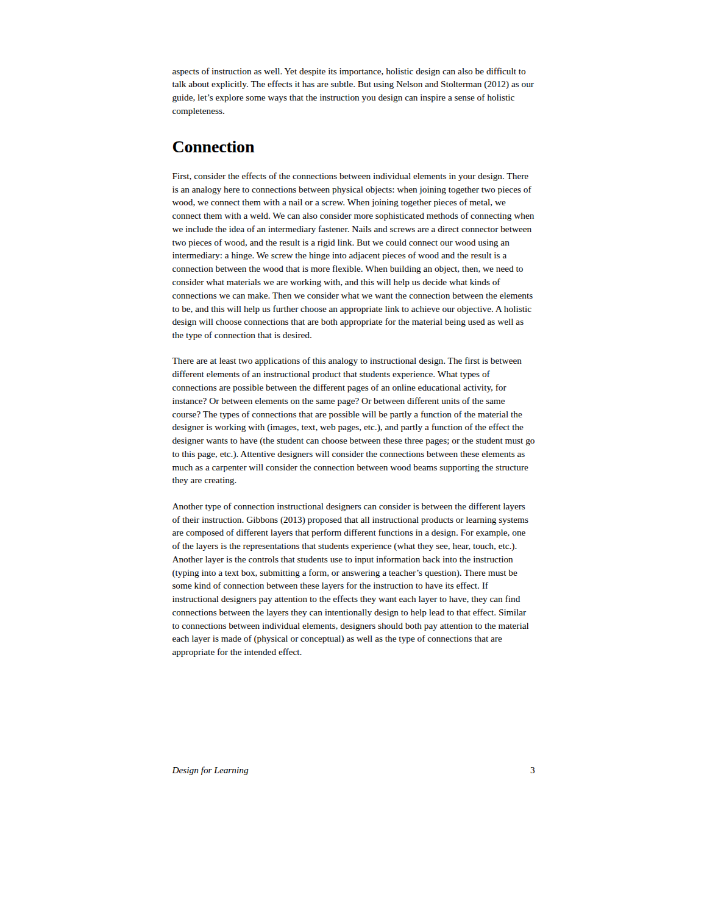aspects of instruction as well. Yet despite its importance, holistic design can also be difficult to talk about explicitly. The effects it has are subtle. But using Nelson and Stolterman (2012) as our guide, let’s explore some ways that the instruction you design can inspire a sense of holistic completeness.
Connection
First, consider the effects of the connections between individual elements in your design. There is an analogy here to connections between physical objects: when joining together two pieces of wood, we connect them with a nail or a screw. When joining together pieces of metal, we connect them with a weld. We can also consider more sophisticated methods of connecting when we include the idea of an intermediary fastener. Nails and screws are a direct connector between two pieces of wood, and the result is a rigid link. But we could connect our wood using an intermediary: a hinge. We screw the hinge into adjacent pieces of wood and the result is a connection between the wood that is more flexible. When building an object, then, we need to consider what materials we are working with, and this will help us decide what kinds of connections we can make. Then we consider what we want the connection between the elements to be, and this will help us further choose an appropriate link to achieve our objective. A holistic design will choose connections that are both appropriate for the material being used as well as the type of connection that is desired.
There are at least two applications of this analogy to instructional design. The first is between different elements of an instructional product that students experience. What types of connections are possible between the different pages of an online educational activity, for instance? Or between elements on the same page? Or between different units of the same course? The types of connections that are possible will be partly a function of the material the designer is working with (images, text, web pages, etc.), and partly a function of the effect the designer wants to have (the student can choose between these three pages; or the student must go to this page, etc.). Attentive designers will consider the connections between these elements as much as a carpenter will consider the connection between wood beams supporting the structure they are creating.
Another type of connection instructional designers can consider is between the different layers of their instruction. Gibbons (2013) proposed that all instructional products or learning systems are composed of different layers that perform different functions in a design. For example, one of the layers is the representations that students experience (what they see, hear, touch, etc.). Another layer is the controls that students use to input information back into the instruction (typing into a text box, submitting a form, or answering a teacher’s question). There must be some kind of connection between these layers for the instruction to have its effect. If instructional designers pay attention to the effects they want each layer to have, they can find connections between the layers they can intentionally design to help lead to that effect. Similar to connections between individual elements, designers should both pay attention to the material each layer is made of (physical or conceptual) as well as the type of connections that are appropriate for the intended effect.
Design for Learning 3